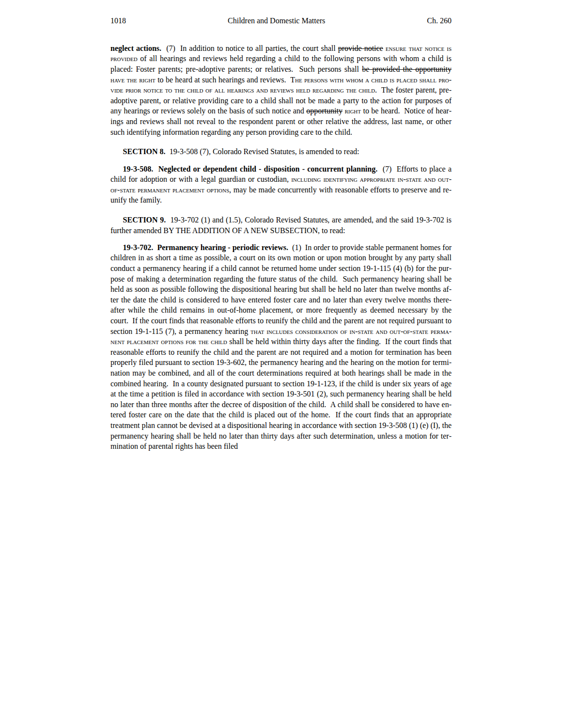1018 Children and Domestic Matters Ch. 260
neglect actions. (7) In addition to notice to all parties, the court shall provide notice ensure that notice is provided of all hearings and reviews held regarding a child to the following persons with whom a child is placed: Foster parents; pre-adoptive parents; or relatives. Such persons shall be provided the opportunity have the right to be heard at such hearings and reviews. The persons with whom a child is placed shall provide prior notice to the child of all hearings and reviews held regarding the child. The foster parent, pre-adoptive parent, or relative providing care to a child shall not be made a party to the action for purposes of any hearings or reviews solely on the basis of such notice and opportunity right to be heard. Notice of hearings and reviews shall not reveal to the respondent parent or other relative the address, last name, or other such identifying information regarding any person providing care to the child.
SECTION 8. 19-3-508 (7), Colorado Revised Statutes, is amended to read:
19-3-508. Neglected or dependent child - disposition - concurrent planning. (7) Efforts to place a child for adoption or with a legal guardian or custodian, including identifying appropriate in-state and out-of-state permanent placement options, may be made concurrently with reasonable efforts to preserve and reunify the family.
SECTION 9. 19-3-702 (1) and (1.5), Colorado Revised Statutes, are amended, and the said 19-3-702 is further amended BY THE ADDITION OF A NEW SUBSECTION, to read:
19-3-702. Permanency hearing - periodic reviews. (1) In order to provide stable permanent homes for children in as short a time as possible, a court on its own motion or upon motion brought by any party shall conduct a permanency hearing if a child cannot be returned home under section 19-1-115 (4) (b) for the purpose of making a determination regarding the future status of the child. Such permanency hearing shall be held as soon as possible following the dispositional hearing but shall be held no later than twelve months after the date the child is considered to have entered foster care and no later than every twelve months thereafter while the child remains in out-of-home placement, or more frequently as deemed necessary by the court. If the court finds that reasonable efforts to reunify the child and the parent are not required pursuant to section 19-1-115 (7), a permanency hearing that includes consideration of in-state and out-of-state permanent placement options for the child shall be held within thirty days after the finding. If the court finds that reasonable efforts to reunify the child and the parent are not required and a motion for termination has been properly filed pursuant to section 19-3-602, the permanency hearing and the hearing on the motion for termination may be combined, and all of the court determinations required at both hearings shall be made in the combined hearing. In a county designated pursuant to section 19-1-123, if the child is under six years of age at the time a petition is filed in accordance with section 19-3-501 (2), such permanency hearing shall be held no later than three months after the decree of disposition of the child. A child shall be considered to have entered foster care on the date that the child is placed out of the home. If the court finds that an appropriate treatment plan cannot be devised at a dispositional hearing in accordance with section 19-3-508 (1) (e) (I), the permanency hearing shall be held no later than thirty days after such determination, unless a motion for termination of parental rights has been filed